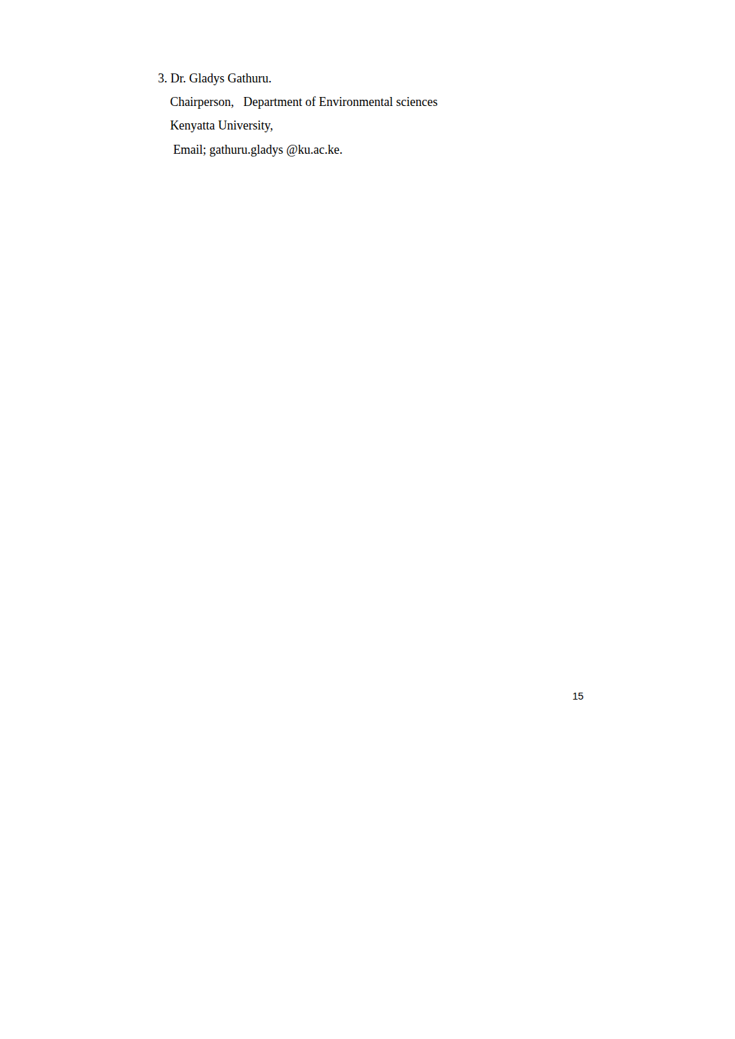3. Dr. Gladys Gathuru.
Chairperson, Department of Environmental sciences
Kenyatta University,
Email; gathuru.gladys @ku.ac.ke.
15